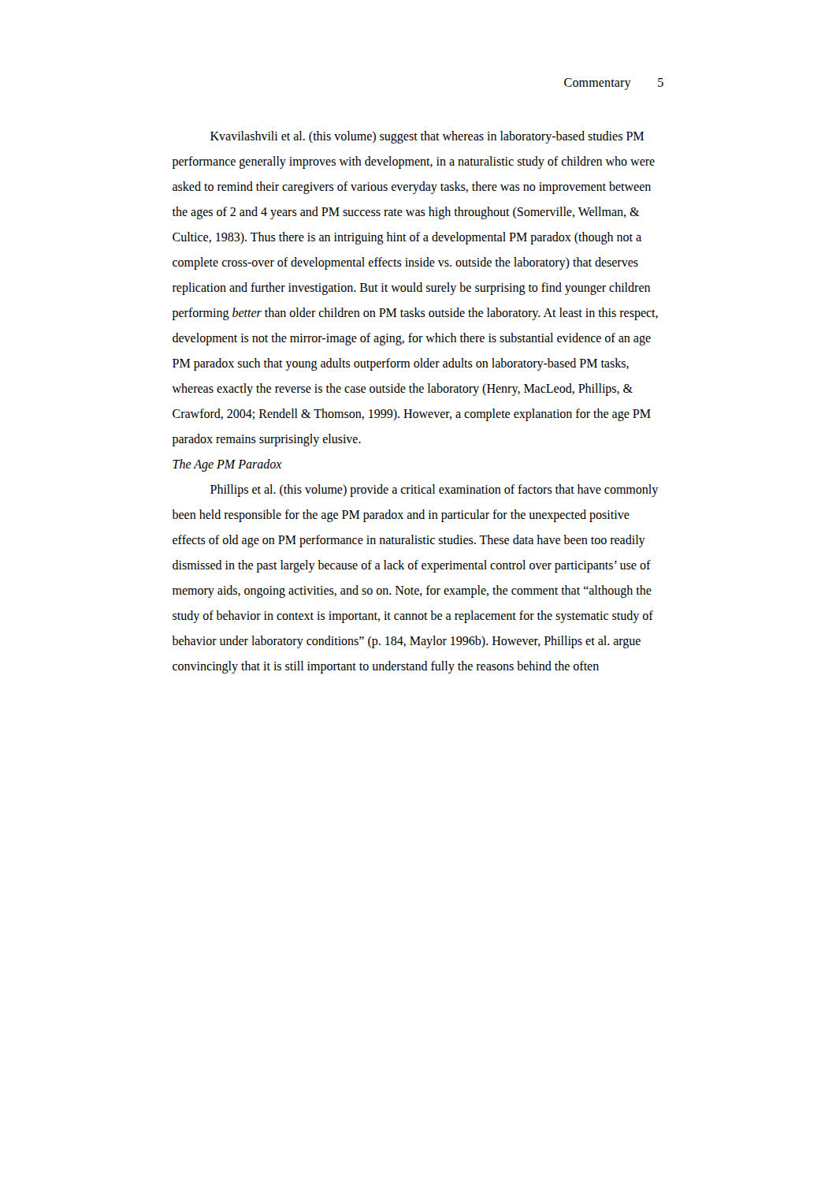Commentary5
Kvavilashvili et al. (this volume) suggest that whereas in laboratory-based studies PM performance generally improves with development, in a naturalistic study of children who were asked to remind their caregivers of various everyday tasks, there was no improvement between the ages of 2 and 4 years and PM success rate was high throughout (Somerville, Wellman, & Cultice, 1983). Thus there is an intriguing hint of a developmental PM paradox (though not a complete cross-over of developmental effects inside vs. outside the laboratory) that deserves replication and further investigation. But it would surely be surprising to find younger children performing better than older children on PM tasks outside the laboratory. At least in this respect, development is not the mirror-image of aging, for which there is substantial evidence of an age PM paradox such that young adults outperform older adults on laboratory-based PM tasks, whereas exactly the reverse is the case outside the laboratory (Henry, MacLeod, Phillips, & Crawford, 2004; Rendell & Thomson, 1999). However, a complete explanation for the age PM paradox remains surprisingly elusive.
The Age PM Paradox
Phillips et al. (this volume) provide a critical examination of factors that have commonly been held responsible for the age PM paradox and in particular for the unexpected positive effects of old age on PM performance in naturalistic studies. These data have been too readily dismissed in the past largely because of a lack of experimental control over participants’ use of memory aids, ongoing activities, and so on. Note, for example, the comment that “although the study of behavior in context is important, it cannot be a replacement for the systematic study of behavior under laboratory conditions” (p. 184, Maylor 1996b). However, Phillips et al. argue convincingly that it is still important to understand fully the reasons behind the often